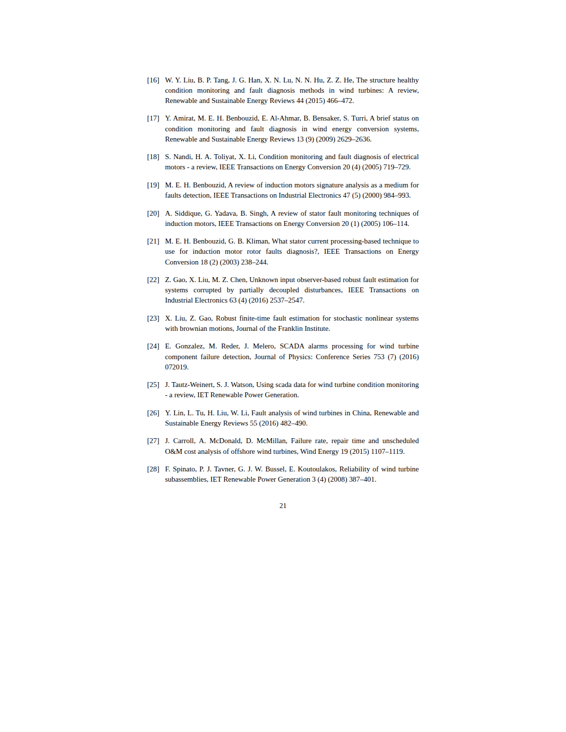[16] W. Y. Liu, B. P. Tang, J. G. Han, X. N. Lu, N. N. Hu, Z. Z. He, The structure healthy condition monitoring and fault diagnosis methods in wind turbines: A review, Renewable and Sustainable Energy Reviews 44 (2015) 466–472.
[17] Y. Amirat, M. E. H. Benbouzid, E. Al-Ahmar, B. Bensaker, S. Turri, A brief status on condition monitoring and fault diagnosis in wind energy conversion systems, Renewable and Sustainable Energy Reviews 13 (9) (2009) 2629–2636.
[18] S. Nandi, H. A. Toliyat, X. Li, Condition monitoring and fault diagnosis of electrical motors - a review, IEEE Transactions on Energy Conversion 20 (4) (2005) 719–729.
[19] M. E. H. Benbouzid, A review of induction motors signature analysis as a medium for faults detection, IEEE Transactions on Industrial Electronics 47 (5) (2000) 984–993.
[20] A. Siddique, G. Yadava, B. Singh, A review of stator fault monitoring techniques of induction motors, IEEE Transactions on Energy Conversion 20 (1) (2005) 106–114.
[21] M. E. H. Benbouzid, G. B. Kliman, What stator current processing-based technique to use for induction motor rotor faults diagnosis?, IEEE Transactions on Energy Conversion 18 (2) (2003) 238–244.
[22] Z. Gao, X. Liu, M. Z. Chen, Unknown input observer-based robust fault estimation for systems corrupted by partially decoupled disturbances, IEEE Transactions on Industrial Electronics 63 (4) (2016) 2537–2547.
[23] X. Liu, Z. Gao, Robust finite-time fault estimation for stochastic nonlinear systems with brownian motions, Journal of the Franklin Institute.
[24] E. Gonzalez, M. Reder, J. Melero, SCADA alarms processing for wind turbine component failure detection, Journal of Physics: Conference Series 753 (7) (2016) 072019.
[25] J. Tautz-Weinert, S. J. Watson, Using scada data for wind turbine condition monitoring - a review, IET Renewable Power Generation.
[26] Y. Lin, L. Tu, H. Liu, W. Li, Fault analysis of wind turbines in China, Renewable and Sustainable Energy Reviews 55 (2016) 482–490.
[27] J. Carroll, A. McDonald, D. McMillan, Failure rate, repair time and unscheduled O&M cost analysis of offshore wind turbines, Wind Energy 19 (2015) 1107–1119.
[28] F. Spinato, P. J. Tavner, G. J. W. Bussel, E. Koutoulakos, Reliability of wind turbine subassemblies, IET Renewable Power Generation 3 (4) (2008) 387–401.
21